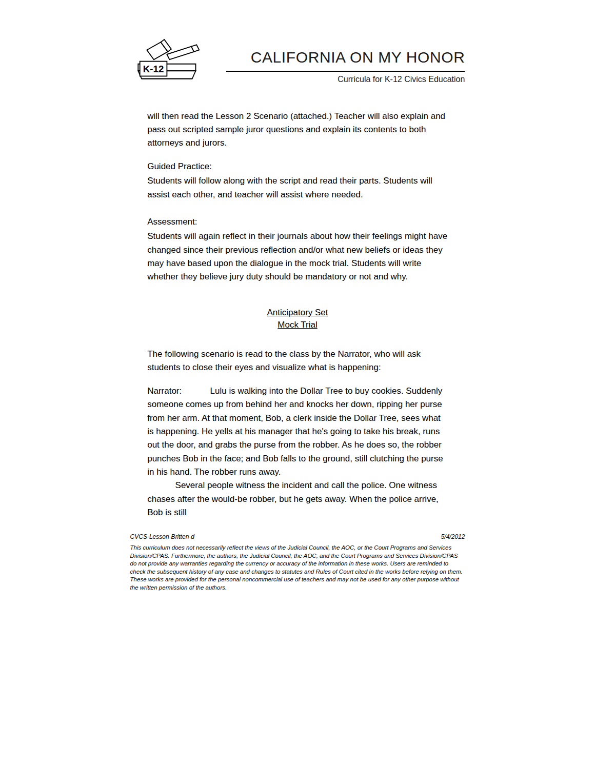K-12
CALIFORNIA ON MY HONOR
Curricula for K-12 Civics Education
will then read the Lesson 2 Scenario (attached.) Teacher will also explain and pass out scripted sample juror questions and explain its contents to both attorneys and jurors.
Guided Practice:
Students will follow along with the script and read their parts. Students will assist each other, and teacher will assist where needed.
Assessment:
Students will again reflect in their journals about how their feelings might have changed since their previous reflection and/or what new beliefs or ideas they may have based upon the dialogue in the mock trial. Students will write whether they believe jury duty should be mandatory or not and why.
Anticipatory Set Mock Trial
The following scenario is read to the class by the Narrator, who will ask students to close their eyes and visualize what is happening:
Narrator: Lulu is walking into the Dollar Tree to buy cookies. Suddenly someone comes up from behind her and knocks her down, ripping her purse from her arm. At that moment, Bob, a clerk inside the Dollar Tree, sees what is happening. He yells at his manager that he's going to take his break, runs out the door, and grabs the purse from the robber. As he does so, the robber punches Bob in the face; and Bob falls to the ground, still clutching the purse in his hand. The robber runs away.
Several people witness the incident and call the police. One witness chases after the would-be robber, but he gets away. When the police arrive, Bob is still
CVCS-Lesson-Britten-d 5/4/2012
This curriculum does not necessarily reflect the views of the Judicial Council, the AOC, or the Court Programs and Services Division/CPAS. Furthermore, the authors, the Judicial Council, the AOC, and the Court Programs and Services Division/CPAS do not provide any warranties regarding the currency or accuracy of the information in these works. Users are reminded to check the subsequent history of any case and changes to statutes and Rules of Court cited in the works before relying on them. These works are provided for the personal noncommercial use of teachers and may not be used for any other purpose without the written permission of the authors.